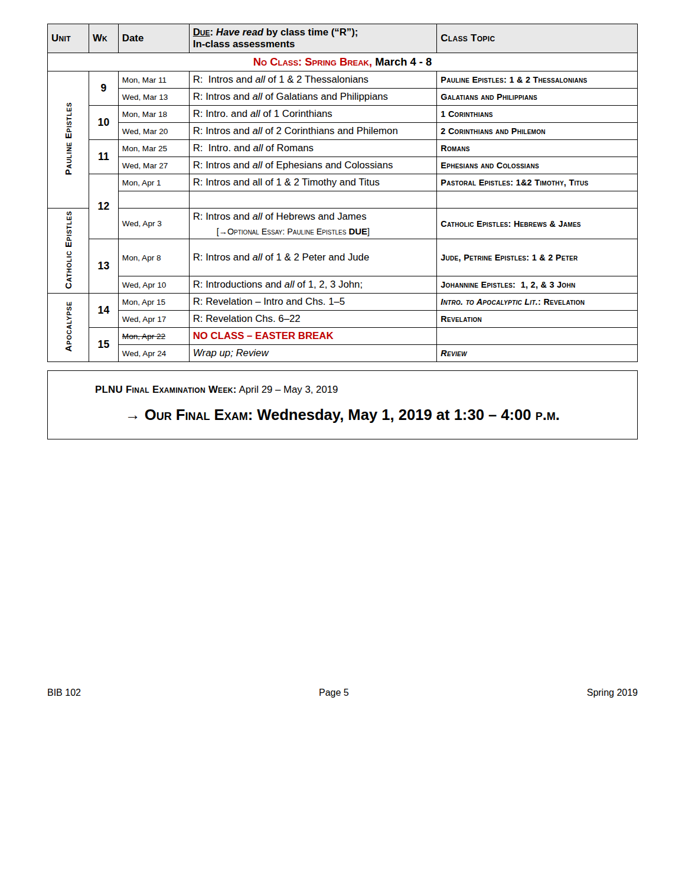| Unit | Wk | Date | Due : Have read by class time (“R”); In-class assessments | Class Topic |
| --- | --- | --- | --- | --- |
| No Class: Spring Break, March 4 - 8 |
| Pauline Epistles | 9 | Mon, Mar 11 | R: Intros and all of 1 & 2 Thessalonians | Pauline Epistles: 1 & 2 Thessalonians |
| Wed, Mar 13 | R: Intros and all of Galatians and Philippians | Galatians and Philippians |
| 10 | Mon, Mar 18 | R: Intro. and all of 1 Corinthians | 1 Corinthians |
| Wed, Mar 20 | R: Intros and all of 2 Corinthians and Philemon | 2 Corinthians and Philemon |
| 11 | Mon, Mar 25 | R: Intro. and all of Romans | Romans |
| Wed, Mar 27 | R: Intros and all of Ephesians and Colossians | Ephesians and Colossians |
| 12 | Mon, Apr 1 | R: Intros and all of 1 & 2 Timothy and Titus | Pastoral Epistles: 1&2 Timothy, Titus |
| Catholic Epistles | Wed, Apr 3 | R: Intros and all of Hebrews and James [→Optional Essay: Pauline Epistles DUE ] | Catholic Epistles: Hebrews & James |
| 13 | Mon, Apr 8 | R: Intros and all of 1 & 2 Peter and Jude | Jude, Petrine Epistles: 1 & 2 Peter |
| Wed, Apr 10 | R: Introductions and all of 1, 2, 3 John; | Johannine Epistles: 1, 2, & 3 John |
| Apocalypse | 14 | Mon, Apr 15 | R: Revelation – Intro and Chs. 1–5 | Intro. to Apocalyptic Lit. : Revelation |
| Wed, Apr 17 | R: Revelation Chs. 6–22 | Revelation |
| 15 | Mon, Apr 22 | NO CLASS – EASTER BREAK | |
| Wed, Apr 24 | Wrap up; Review | Review |
PLNU Final Examination Week: April 29 – May 3, 2019
→ Our Final Exam: Wednesday, May 1, 2019 at 1:30 – 4:00 p.m.
BIB 102
Page 5
Spring 2019